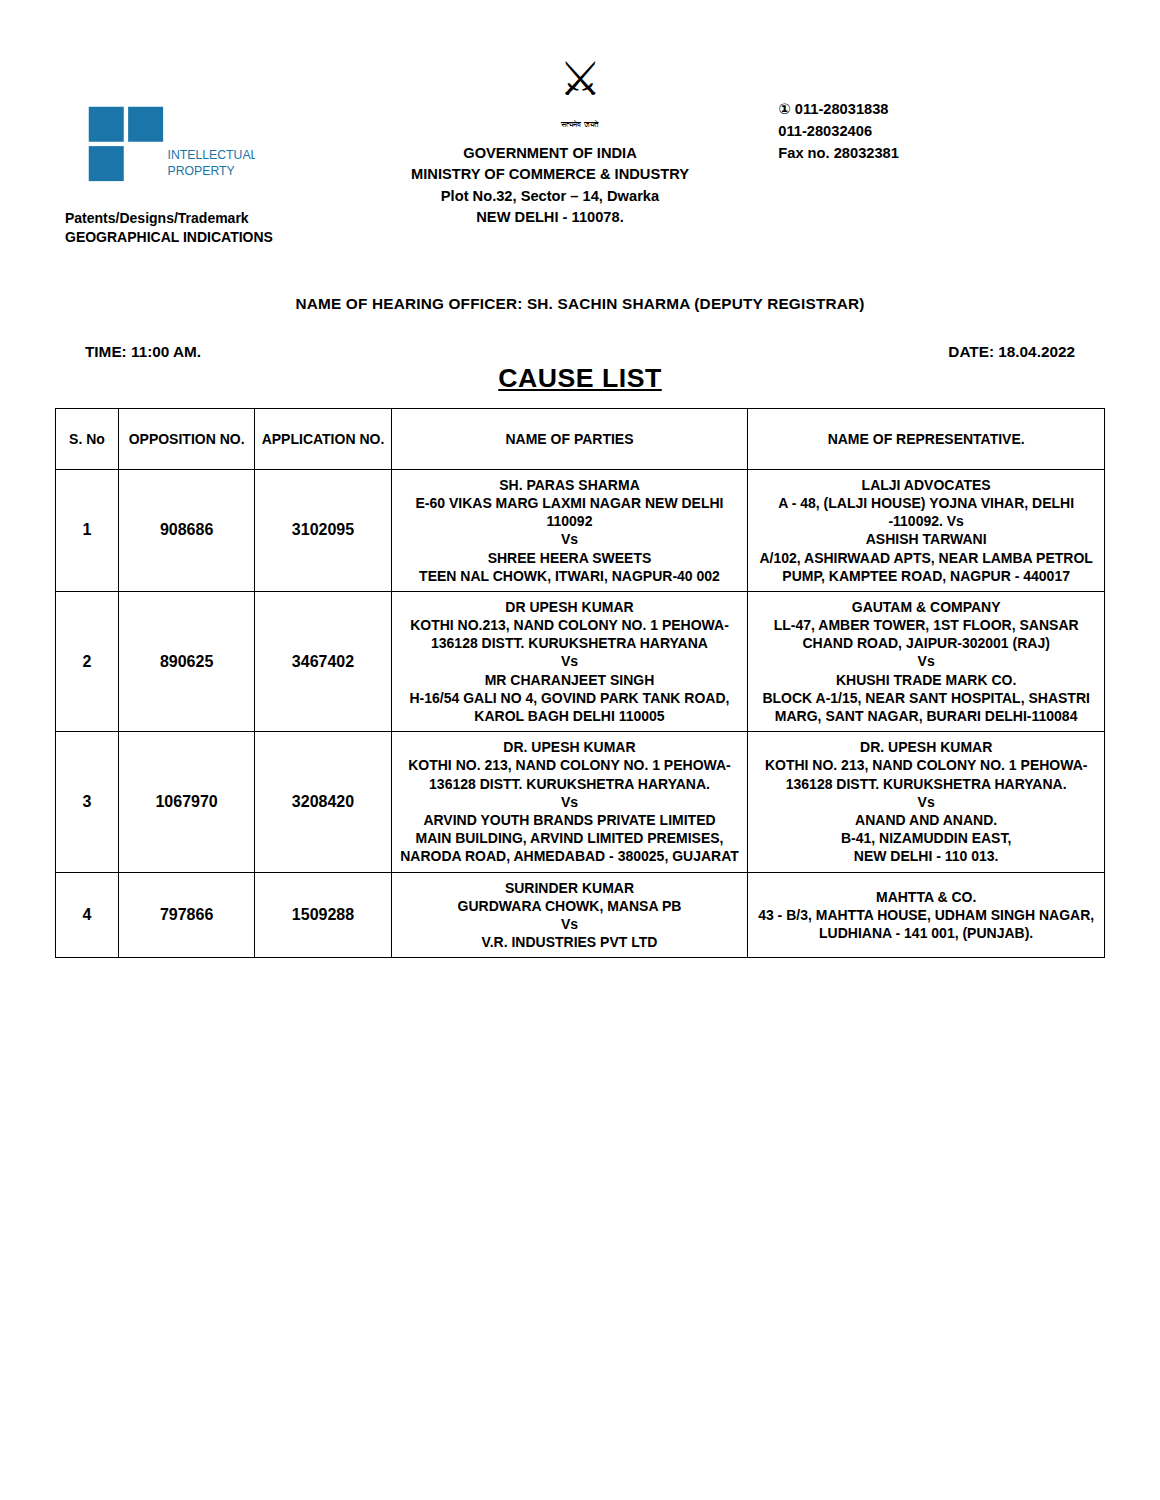Patents/Designs/Trademark
GEOGRAPHICAL INDICATIONS
GOVERNMENT OF INDIA
MINISTRY OF COMMERCE & INDUSTRY
Plot No.32, Sector – 14, Dwarka
NEW DELHI - 110078.
① 011-28031838
011-28032406
Fax no. 28032381
NAME OF HEARING OFFICER: SH. SACHIN SHARMA (DEPUTY REGISTRAR)
TIME: 11:00 AM. DATE: 18.04.2022
CAUSE LIST
| S. No | OPPOSITION NO. | APPLICATION NO. | NAME OF PARTIES | NAME OF REPRESENTATIVE. |
| --- | --- | --- | --- | --- |
| 1 | 908686 | 3102095 | SH. PARAS SHARMA E-60 VIKAS MARG LAXMI NAGAR NEW DELHI 110092 Vs SHREE HEERA SWEETS TEEN NAL CHOWK, ITWARI, NAGPUR-40 002 | LALJI ADVOCATES A - 48, (LALJI HOUSE) YOJNA VIHAR, DELHI -110092. Vs ASHISH TARWANI A/102, ASHIRWAAD APTS, NEAR LAMBA PETROL PUMP, KAMPTEE ROAD, NAGPUR - 440017 |
| 2 | 890625 | 3467402 | DR UPESH KUMAR KOTHI NO.213, NAND COLONY NO. 1 PEHOWA-136128 DISTT. KURUKSHETRA HARYANA Vs MR CHARANJEET SINGH H-16/54 GALI NO 4, GOVIND PARK TANK ROAD, KAROL BAGH DELHI 110005 | GAUTAM & COMPANY LL-47, AMBER TOWER, 1ST FLOOR, SANSAR CHAND ROAD, JAIPUR-302001 (RAJ) Vs KHUSHI TRADE MARK CO. BLOCK A-1/15, NEAR SANT HOSPITAL, SHASTRI MARG, SANT NAGAR, BURARI DELHI-110084 |
| 3 | 1067970 | 3208420 | DR. UPESH KUMAR KOTHI NO. 213, NAND COLONY NO. 1 PEHOWA-136128 DISTT. KURUKSHETRA HARYANA. Vs ARVIND YOUTH BRANDS PRIVATE LIMITED MAIN BUILDING, ARVIND LIMITED PREMISES, NARODA ROAD, AHMEDABAD - 380025, GUJARAT | DR. UPESH KUMAR KOTHI NO. 213, NAND COLONY NO. 1 PEHOWA-136128 DISTT. KURUKSHETRA HARYANA. Vs ANAND AND ANAND. B-41, NIZAMUDDIN EAST, NEW DELHI - 110 013. |
| 4 | 797866 | 1509288 | SURINDER KUMAR GURDWARA CHOWK, MANSA PB Vs V.R. INDUSTRIES PVT LTD | MAHTTA & CO. 43 - B/3, MAHTTA HOUSE, UDHAM SINGH NAGAR, LUDHIANA - 141 001, (PUNJAB). |